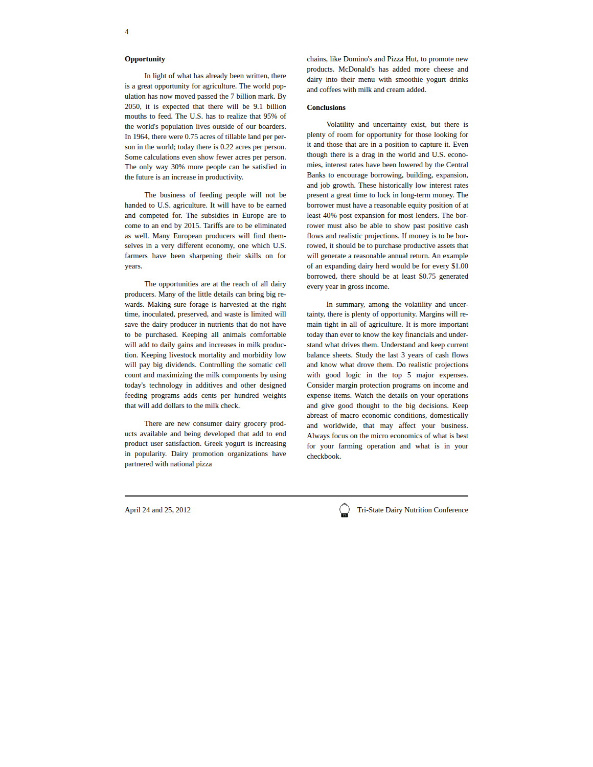4
Opportunity
In light of what has already been written, there is a great opportunity for agriculture. The world population has now moved passed the 7 billion mark. By 2050, it is expected that there will be 9.1 billion mouths to feed. The U.S. has to realize that 95% of the world's population lives outside of our boarders. In 1964, there were 0.75 acres of tillable land per person in the world; today there is 0.22 acres per person. Some calculations even show fewer acres per person. The only way 30% more people can be satisfied in the future is an increase in productivity.
The business of feeding people will not be handed to U.S. agriculture. It will have to be earned and competed for. The subsidies in Europe are to come to an end by 2015. Tariffs are to be eliminated as well. Many European producers will find themselves in a very different economy, one which U.S. farmers have been sharpening their skills on for years.
The opportunities are at the reach of all dairy producers. Many of the little details can bring big rewards. Making sure forage is harvested at the right time, inoculated, preserved, and waste is limited will save the dairy producer in nutrients that do not have to be purchased. Keeping all animals comfortable will add to daily gains and increases in milk production. Keeping livestock mortality and morbidity low will pay big dividends. Controlling the somatic cell count and maximizing the milk components by using today's technology in additives and other designed feeding programs adds cents per hundred weights that will add dollars to the milk check.
There are new consumer dairy grocery products available and being developed that add to end product user satisfaction. Greek yogurt is increasing in popularity. Dairy promotion organizations have partnered with national pizza
chains, like Domino's and Pizza Hut, to promote new products. McDonald's has added more cheese and dairy into their menu with smoothie yogurt drinks and coffees with milk and cream added.
Conclusions
Volatility and uncertainty exist, but there is plenty of room for opportunity for those looking for it and those that are in a position to capture it. Even though there is a drag in the world and U.S. economies, interest rates have been lowered by the Central Banks to encourage borrowing, building, expansion, and job growth. These historically low interest rates present a great time to lock in long-term money. The borrower must have a reasonable equity position of at least 40% post expansion for most lenders. The borrower must also be able to show past positive cash flows and realistic projections. If money is to be borrowed, it should be to purchase productive assets that will generate a reasonable annual return. An example of an expanding dairy herd would be for every $1.00 borrowed, there should be at least $0.75 generated every year in gross income.
In summary, among the volatility and uncertainty, there is plenty of opportunity. Margins will remain tight in all of agriculture. It is more important today than ever to know the key financials and understand what drives them. Understand and keep current balance sheets. Study the last 3 years of cash flows and know what drove them. Do realistic projections with good logic in the top 5 major expenses. Consider margin protection programs on income and expense items. Watch the details on your operations and give good thought to the big decisions. Keep abreast of macro economic conditions, domestically and worldwide, that may affect your business. Always focus on the micro economics of what is best for your farming operation and what is in your checkbook.
April 24 and 25, 2012
TS Tri-State Dairy Nutrition Conference